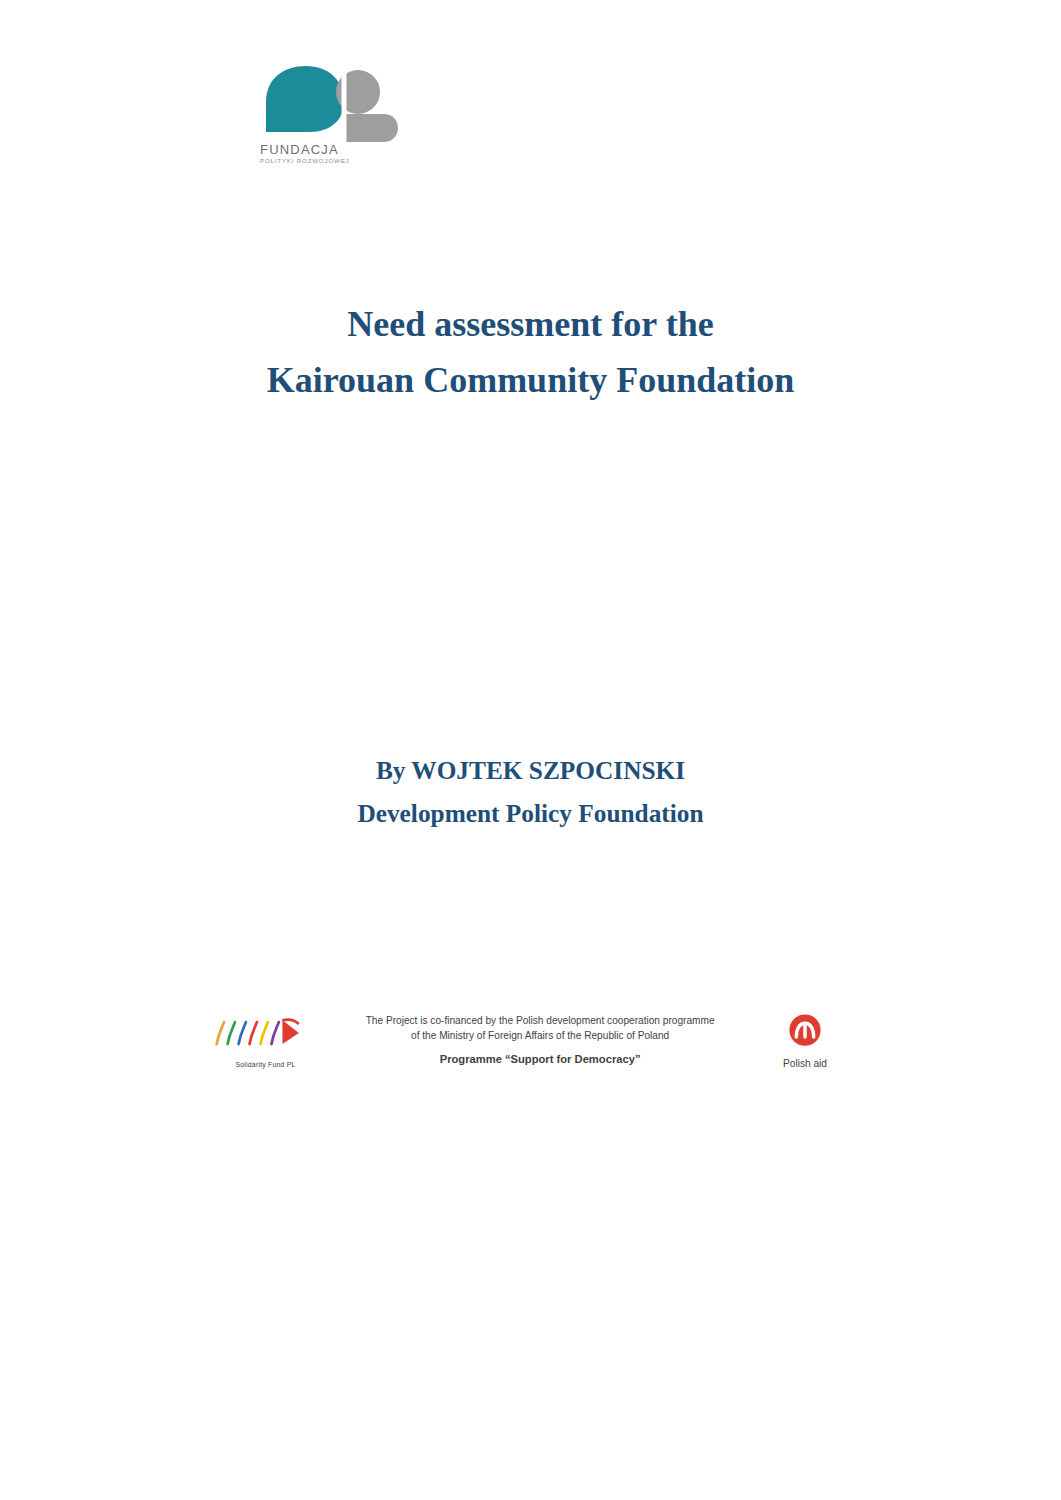FUNDACJA POLITYKI ROZWOJOWEJ
Need assessment for the Kairouan Community Foundation
By WOJTEK SZPOCINSKI Development Policy Foundation
Solidarity Fund PL
The Project is co-financed by the Polish development cooperation programme
of the Ministry of Foreign Affairs of the Republic of Poland
Programme “Support for Democracy”
Polish aid